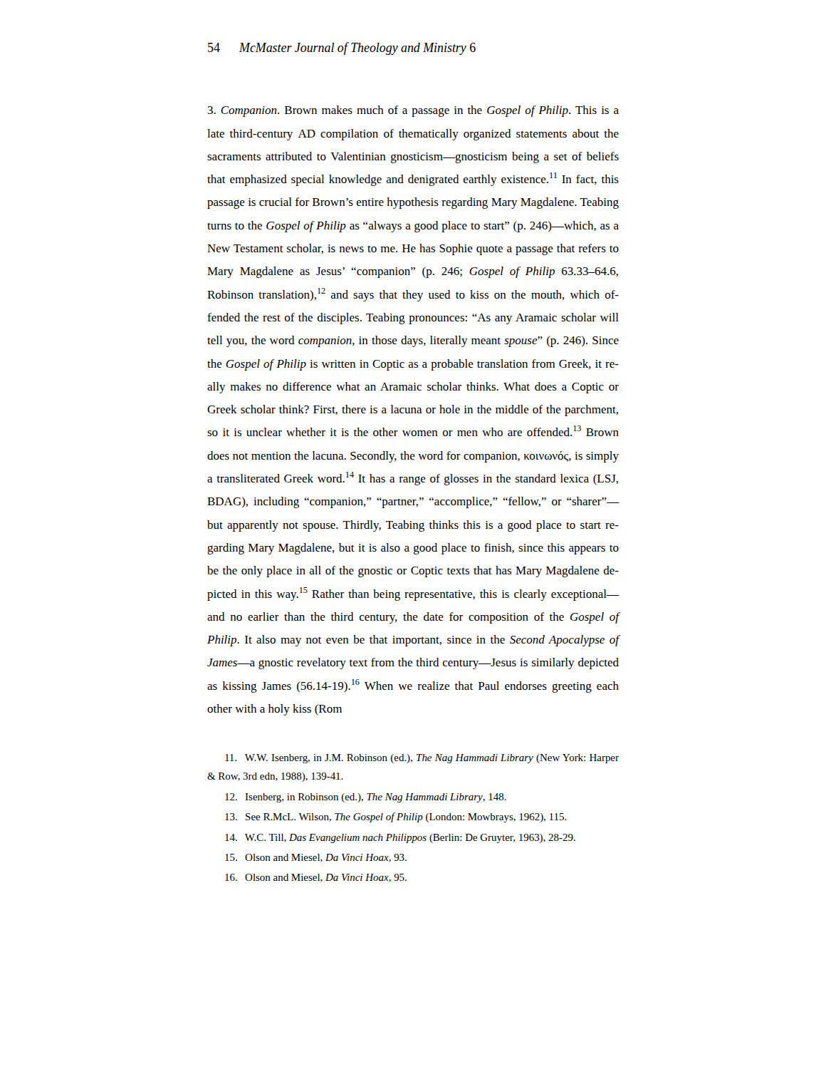54 McMaster Journal of Theology and Ministry 6
3. Companion. Brown makes much of a passage in the Gospel of Philip. This is a late third-century AD compilation of thematically organized statements about the sacraments attributed to Valentinian gnosticism—gnosticism being a set of beliefs that emphasized special knowledge and denigrated earthly existence.11 In fact, this passage is crucial for Brown’s entire hypothesis regarding Mary Magdalene. Teabing turns to the Gospel of Philip as “always a good place to start” (p. 246)—which, as a New Testament scholar, is news to me. He has Sophie quote a passage that refers to Mary Magdalene as Jesus’ “companion” (p. 246; Gospel of Philip 63.33–64.6, Robinson translation),12 and says that they used to kiss on the mouth, which offended the rest of the disciples. Teabing pronounces: “As any Aramaic scholar will tell you, the word companion, in those days, literally meant spouse” (p. 246). Since the Gospel of Philip is written in Coptic as a probable translation from Greek, it really makes no difference what an Aramaic scholar thinks. What does a Coptic or Greek scholar think? First, there is a lacuna or hole in the middle of the parchment, so it is unclear whether it is the other women or men who are offended.13 Brown does not mention the lacuna. Secondly, the word for companion, κοινωνός, is simply a transliterated Greek word.14 It has a range of glosses in the standard lexica (LSJ, BDAG), including “companion,” “partner,” “accomplice,” “fellow,” or “sharer”—but apparently not spouse. Thirdly, Teabing thinks this is a good place to start regarding Mary Magdalene, but it is also a good place to finish, since this appears to be the only place in all of the gnostic or Coptic texts that has Mary Magdalene depicted in this way.15 Rather than being representative, this is clearly exceptional—and no earlier than the third century, the date for composition of the Gospel of Philip. It also may not even be that important, since in the Second Apocalypse of James—a gnostic revelatory text from the third century—Jesus is similarly depicted as kissing James (56.14-19).16 When we realize that Paul endorses greeting each other with a holy kiss (Rom
11. W.W. Isenberg, in J.M. Robinson (ed.), The Nag Hammadi Library (New York: Harper & Row, 3rd edn, 1988), 139-41.
12. Isenberg, in Robinson (ed.), The Nag Hammadi Library, 148.
13. See R.McL. Wilson, The Gospel of Philip (London: Mowbrays, 1962), 115.
14. W.C. Till, Das Evangelium nach Philippos (Berlin: De Gruyter, 1963), 28-29.
15. Olson and Miesel, Da Vinci Hoax, 93.
16. Olson and Miesel, Da Vinci Hoax, 95.